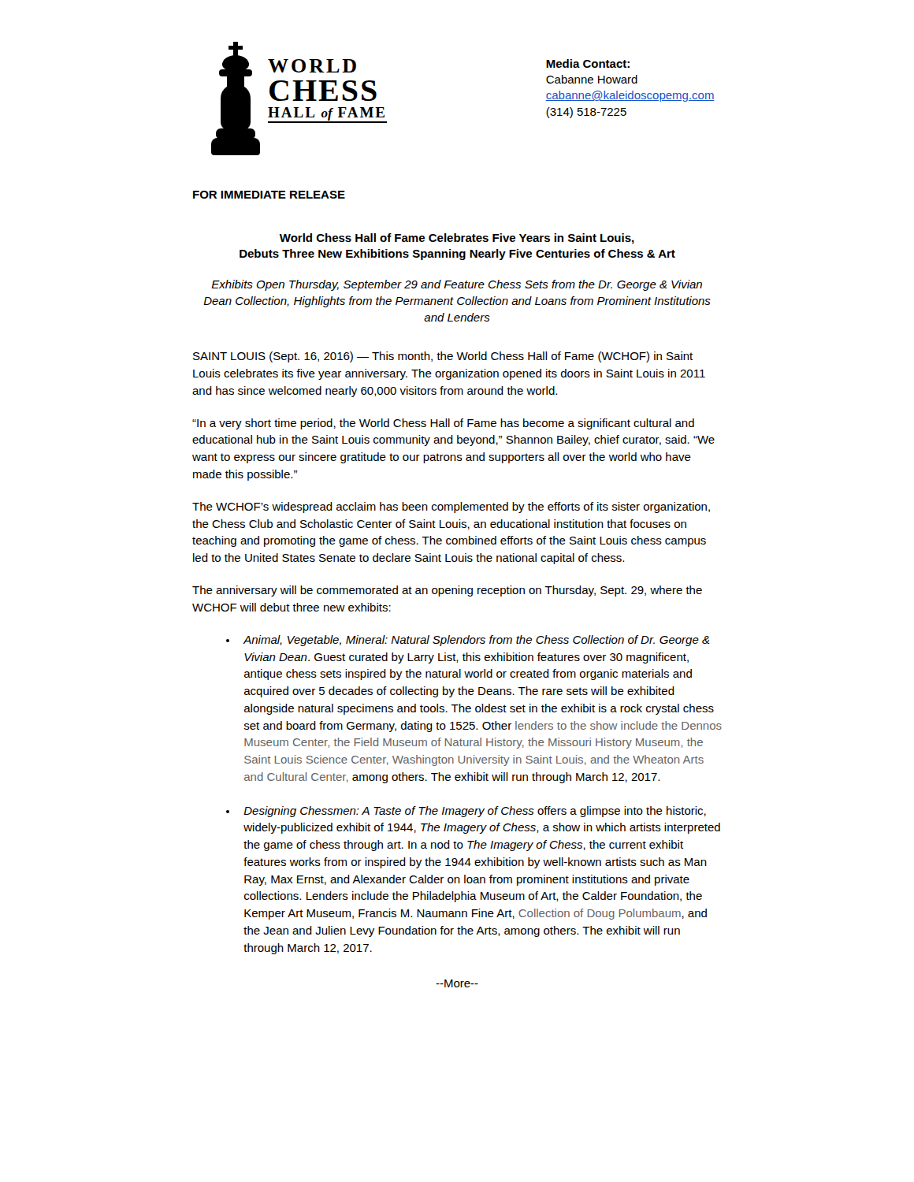WORLD CHESS HALL of FAME
Media Contact:
Cabanne Howard
cabanne@kaleidoscopemg.com
(314) 518-7225
FOR IMMEDIATE RELEASE
World Chess Hall of Fame Celebrates Five Years in Saint Louis,
Debuts Three New Exhibitions Spanning Nearly Five Centuries of Chess & Art
Exhibits Open Thursday, September 29 and Feature Chess Sets from the Dr. George & Vivian Dean Collection, Highlights from the Permanent Collection and Loans from Prominent Institutions and Lenders
SAINT LOUIS (Sept. 16, 2016) — This month, the World Chess Hall of Fame (WCHOF) in Saint Louis celebrates its five year anniversary. The organization opened its doors in Saint Louis in 2011 and has since welcomed nearly 60,000 visitors from around the world.
“In a very short time period, the World Chess Hall of Fame has become a significant cultural and educational hub in the Saint Louis community and beyond,” Shannon Bailey, chief curator, said. “We want to express our sincere gratitude to our patrons and supporters all over the world who have made this possible.”
The WCHOF’s widespread acclaim has been complemented by the efforts of its sister organization, the Chess Club and Scholastic Center of Saint Louis, an educational institution that focuses on teaching and promoting the game of chess. The combined efforts of the Saint Louis chess campus led to the United States Senate to declare Saint Louis the national capital of chess.
The anniversary will be commemorated at an opening reception on Thursday, Sept. 29, where the WCHOF will debut three new exhibits:
Animal, Vegetable, Mineral: Natural Splendors from the Chess Collection of Dr. George & Vivian Dean. Guest curated by Larry List, this exhibition features over 30 magnificent, antique chess sets inspired by the natural world or created from organic materials and acquired over 5 decades of collecting by the Deans. The rare sets will be exhibited alongside natural specimens and tools. The oldest set in the exhibit is a rock crystal chess set and board from Germany, dating to 1525. Other lenders to the show include the Dennos Museum Center, the Field Museum of Natural History, the Missouri History Museum, the Saint Louis Science Center, Washington University in Saint Louis, and the Wheaton Arts and Cultural Center, among others. The exhibit will run through March 12, 2017.
Designing Chessmen: A Taste of The Imagery of Chess offers a glimpse into the historic, widely-publicized exhibit of 1944, The Imagery of Chess, a show in which artists interpreted the game of chess through art. In a nod to The Imagery of Chess, the current exhibit features works from or inspired by the 1944 exhibition by well-known artists such as Man Ray, Max Ernst, and Alexander Calder on loan from prominent institutions and private collections. Lenders include the Philadelphia Museum of Art, the Calder Foundation, the Kemper Art Museum, Francis M. Naumann Fine Art, Collection of Doug Polumbaum, and the Jean and Julien Levy Foundation for the Arts, among others. The exhibit will run through March 12, 2017.
--More--